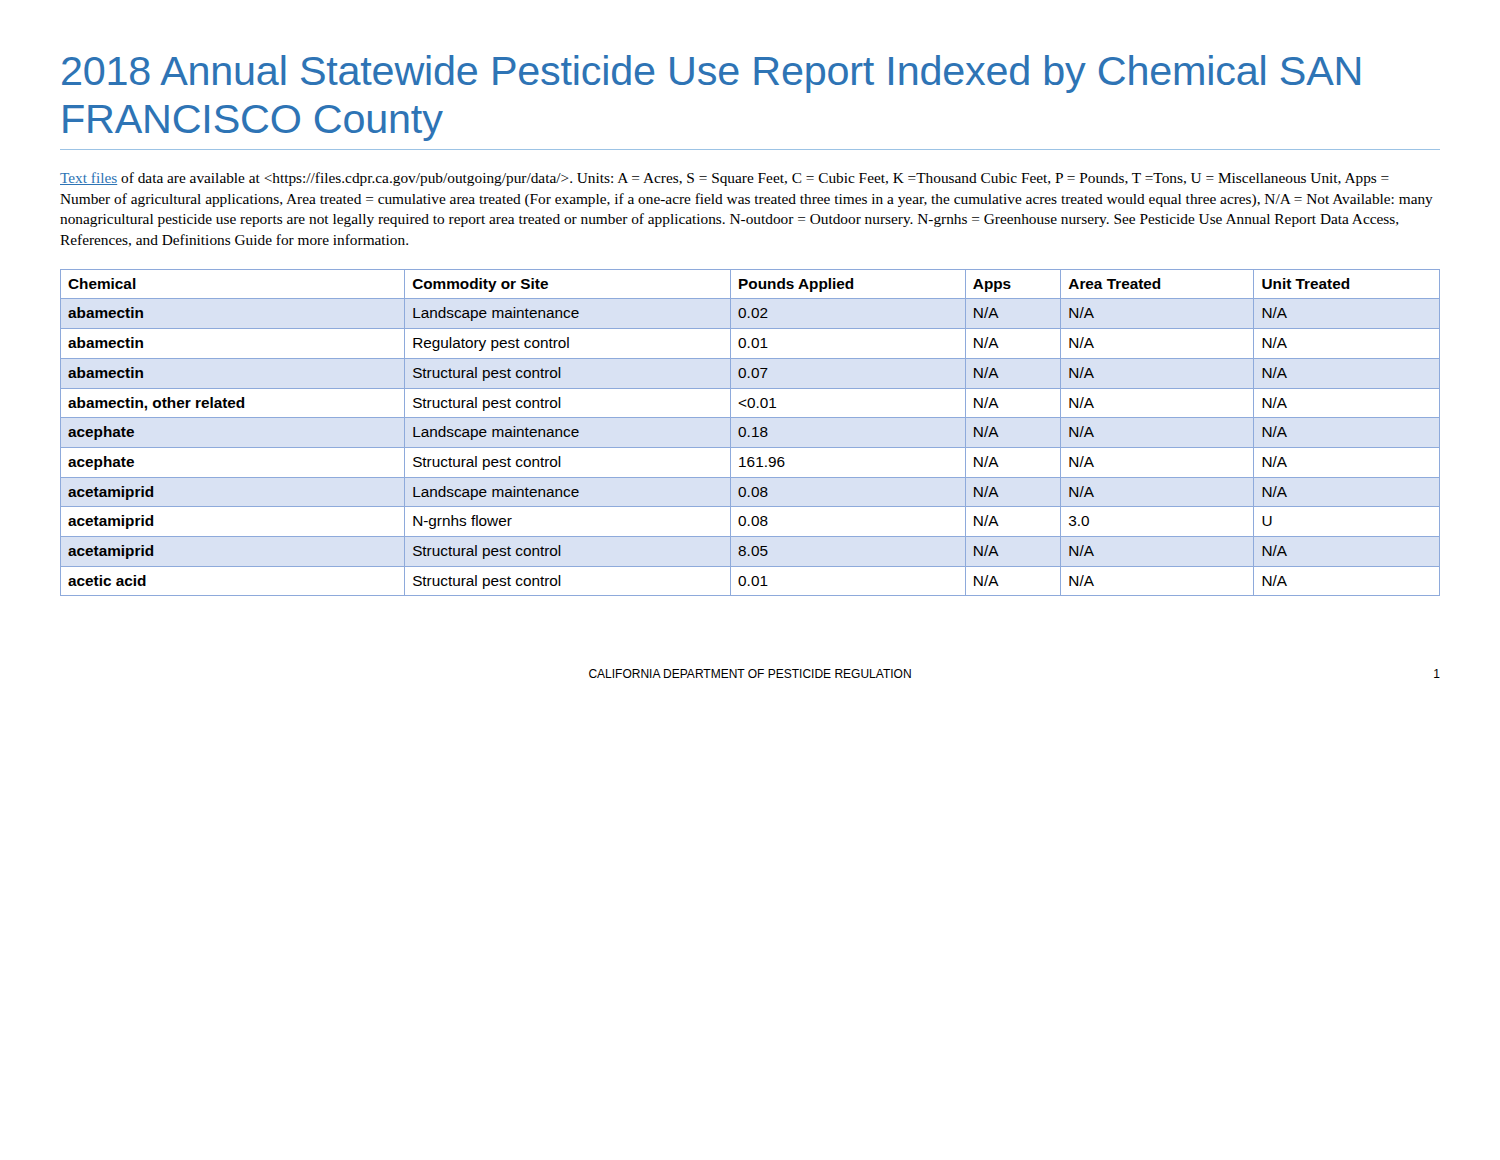2018 Annual Statewide Pesticide Use Report Indexed by Chemical SAN FRANCISCO County
Text files of data are available at <https://files.cdpr.ca.gov/pub/outgoing/pur/data/>. Units: A = Acres, S = Square Feet, C = Cubic Feet, K =Thousand Cubic Feet, P = Pounds, T =Tons, U = Miscellaneous Unit, Apps = Number of agricultural applications, Area treated = cumulative area treated (For example, if a one-acre field was treated three times in a year, the cumulative acres treated would equal three acres), N/A = Not Available: many nonagricultural pesticide use reports are not legally required to report area treated or number of applications. N-outdoor = Outdoor nursery. N-grnhs = Greenhouse nursery. See Pesticide Use Annual Report Data Access, References, and Definitions Guide for more information.
| Chemical | Commodity or Site | Pounds Applied | Apps | Area Treated | Unit Treated |
| --- | --- | --- | --- | --- | --- |
| abamectin | Landscape maintenance | 0.02 | N/A | N/A | N/A |
| abamectin | Regulatory pest control | 0.01 | N/A | N/A | N/A |
| abamectin | Structural pest control | 0.07 | N/A | N/A | N/A |
| abamectin, other related | Structural pest control | <0.01 | N/A | N/A | N/A |
| acephate | Landscape maintenance | 0.18 | N/A | N/A | N/A |
| acephate | Structural pest control | 161.96 | N/A | N/A | N/A |
| acetamiprid | Landscape maintenance | 0.08 | N/A | N/A | N/A |
| acetamiprid | N-grnhs flower | 0.08 | N/A | 3.0 | U |
| acetamiprid | Structural pest control | 8.05 | N/A | N/A | N/A |
| acetic acid | Structural pest control | 0.01 | N/A | N/A | N/A |
CALIFORNIA DEPARTMENT OF PESTICIDE REGULATION 1